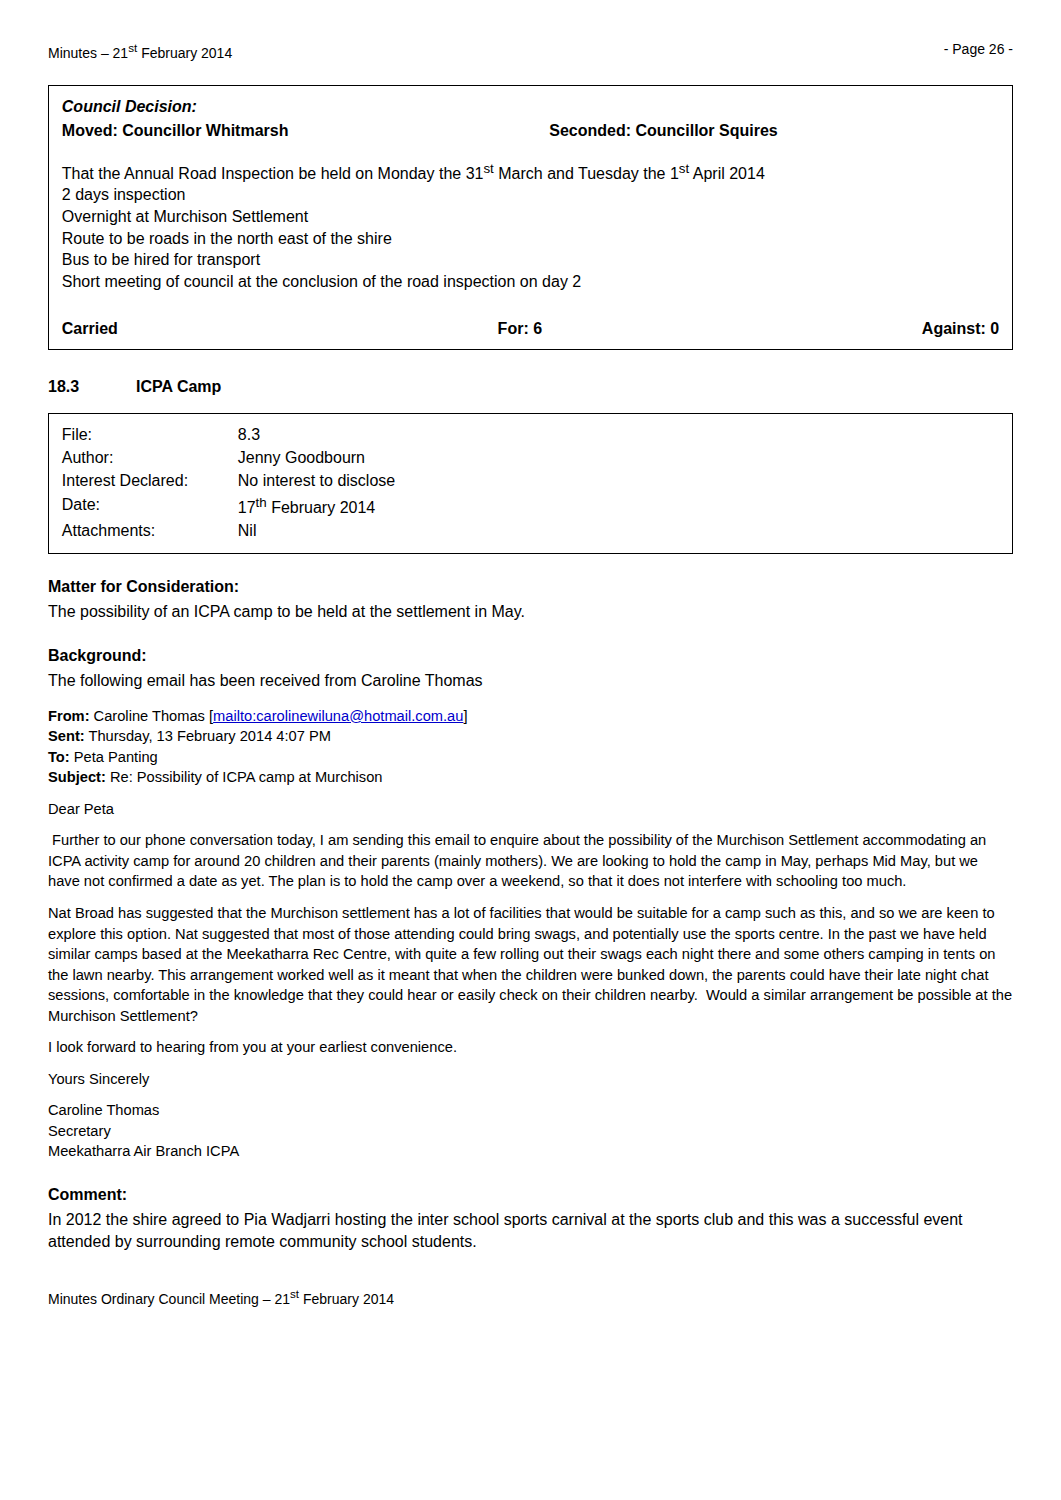Minutes – 21st February 2014
- Page 26 -
Council Decision:
Moved: Councillor Whitmarsh
Seconded: Councillor Squires
That the Annual Road Inspection be held on Monday the 31st March and Tuesday the 1st April 2014
2 days inspection
Overnight at Murchison Settlement
Route to be roads in the north east of the shire
Bus to be hired for transport
Short meeting of council at the conclusion of the road inspection on day 2
Carried
For: 6
Against: 0
18.3 ICPA Camp
| File: | 8.3 |
| Author: | Jenny Goodbourn |
| Interest Declared: | No interest to disclose |
| Date: | 17 th February 2014 |
| Attachments: | Nil |
Matter for Consideration:
The possibility of an ICPA camp to be held at the settlement in May.
Background:
The following email has been received from Caroline Thomas
From: Caroline Thomas [mailto:carolinewiluna@hotmail.com.au]
Sent: Thursday, 13 February 2014 4:07 PM
To: Peta Panting
Subject: Re: Possibility of ICPA camp at Murchison
Dear Peta
Further to our phone conversation today, I am sending this email to enquire about the possibility of the Murchison Settlement accommodating an ICPA activity camp for around 20 children and their parents (mainly mothers). We are looking to hold the camp in May, perhaps Mid May, but we have not confirmed a date as yet. The plan is to hold the camp over a weekend, so that it does not interfere with schooling too much.
Nat Broad has suggested that the Murchison settlement has a lot of facilities that would be suitable for a camp such as this, and so we are keen to explore this option. Nat suggested that most of those attending could bring swags, and potentially use the sports centre. In the past we have held similar camps based at the Meekatharra Rec Centre, with quite a few rolling out their swags each night there and some others camping in tents on the lawn nearby. This arrangement worked well as it meant that when the children were bunked down, the parents could have their late night chat sessions, comfortable in the knowledge that they could hear or easily check on their children nearby. Would a similar arrangement be possible at the Murchison Settlement?
I look forward to hearing from you at your earliest convenience.
Yours Sincerely
Caroline Thomas
Secretary
Meekatharra Air Branch ICPA
Comment:
In 2012 the shire agreed to Pia Wadjarri hosting the inter school sports carnival at the sports club and this was a successful event attended by surrounding remote community school students.
Minutes Ordinary Council Meeting – 21st February 2014